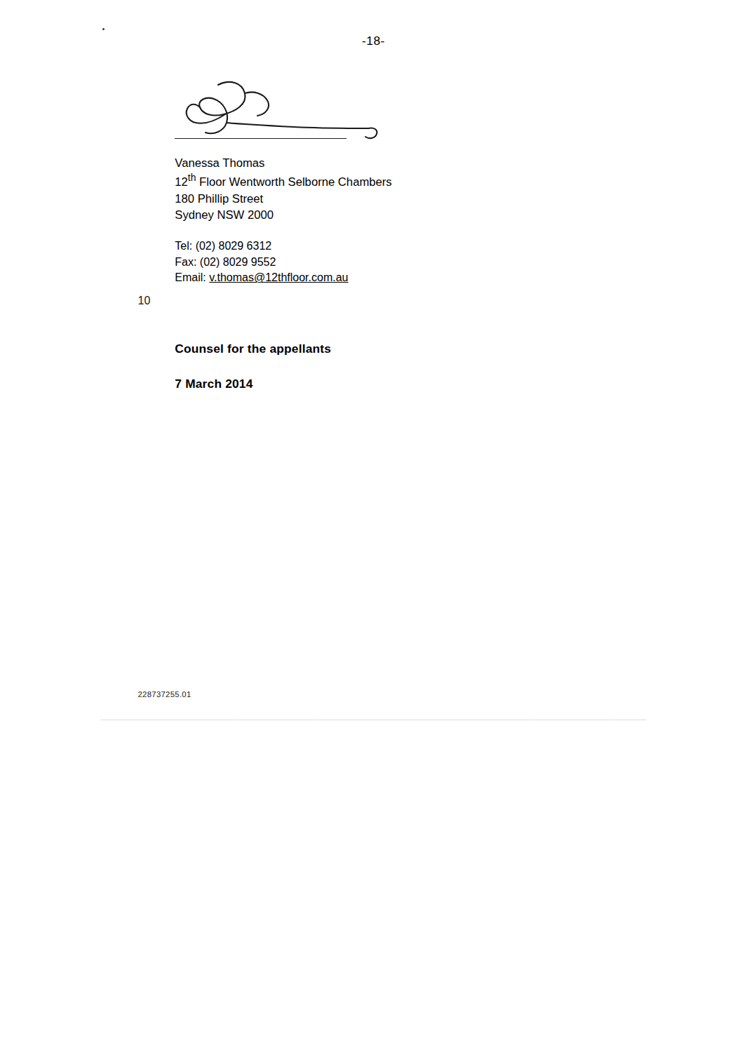-18-
Vanessa Thomas
12th Floor Wentworth Selborne Chambers
180 Phillip Street
Sydney NSW 2000
Tel: (02) 8029 6312
Fax: (02) 8029 9552
Email: v.thomas@12thfloor.com.au
10
Counsel for the appellants
7 March 2014
228737255.01